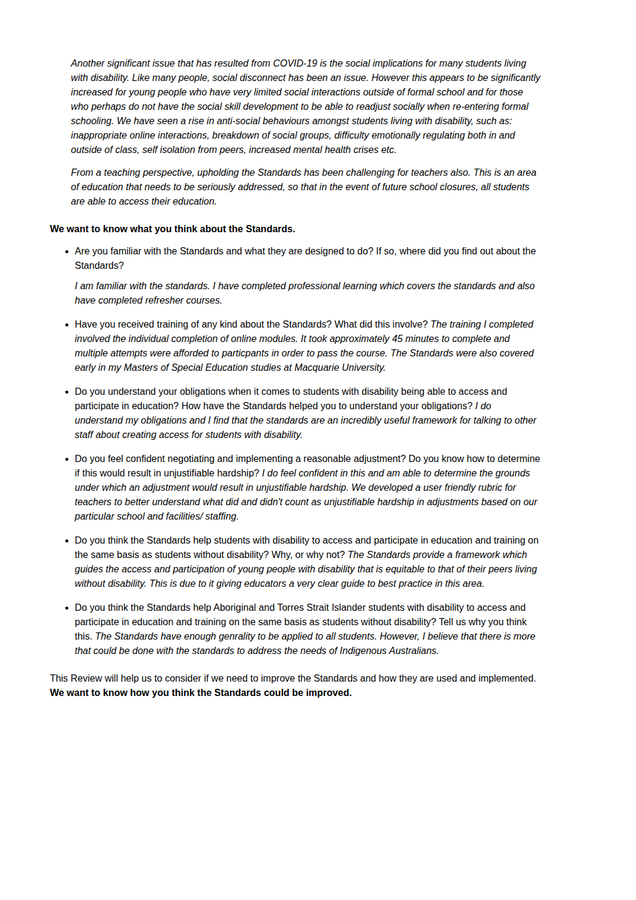Another significant issue that has resulted from COVID-19 is the social implications for many students living with disability. Like many people, social disconnect has been an issue. However this appears to be significantly increased for young people who have very limited social interactions outside of formal school and for those who perhaps do not have the social skill development to be able to readjust socially when re-entering formal schooling. We have seen a rise in anti-social behaviours amongst students living with disability, such as: inappropriate online interactions, breakdown of social groups, difficulty emotionally regulating both in and outside of class, self isolation from peers, increased mental health crises etc.
From a teaching perspective, upholding the Standards has been challenging for teachers also. This is an area of education that needs to be seriously addressed, so that in the event of future school closures, all students are able to access their education.
We want to know what you think about the Standards.
Are you familiar with the Standards and what they are designed to do? If so, where did you find out about the Standards?
I am familiar with the standards. I have completed professional learning which covers the standards and also have completed refresher courses.
Have you received training of any kind about the Standards? What did this involve? The training I completed involved the individual completion of online modules. It took approximately 45 minutes to complete and multiple attempts were afforded to particpants in order to pass the course. The Standards were also covered early in my Masters of Special Education studies at Macquarie University.
Do you understand your obligations when it comes to students with disability being able to access and participate in education? How have the Standards helped you to understand your obligations? I do understand my obligations and I find that the standards are an incredibly useful framework for talking to other staff about creating access for students with disability.
Do you feel confident negotiating and implementing a reasonable adjustment? Do you know how to determine if this would result in unjustifiable hardship? I do feel confident in this and am able to determine the grounds under which an adjustment would result in unjustifiable hardship. We developed a user friendly rubric for teachers to better understand what did and didn't count as unjustifiable hardship in adjustments based on our particular school and facilities/ staffing.
Do you think the Standards help students with disability to access and participate in education and training on the same basis as students without disability? Why, or why not? The Standards provide a framework which guides the access and participation of young people with disability that is equitable to that of their peers living without disability. This is due to it giving educators a very clear guide to best practice in this area.
Do you think the Standards help Aboriginal and Torres Strait Islander students with disability to access and participate in education and training on the same basis as students without disability? Tell us why you think this. The Standards have enough genrality to be applied to all students. However, I believe that there is more that could be done with the standards to address the needs of Indigenous Australians.
This Review will help us to consider if we need to improve the Standards and how they are used and implemented. We want to know how you think the Standards could be improved.